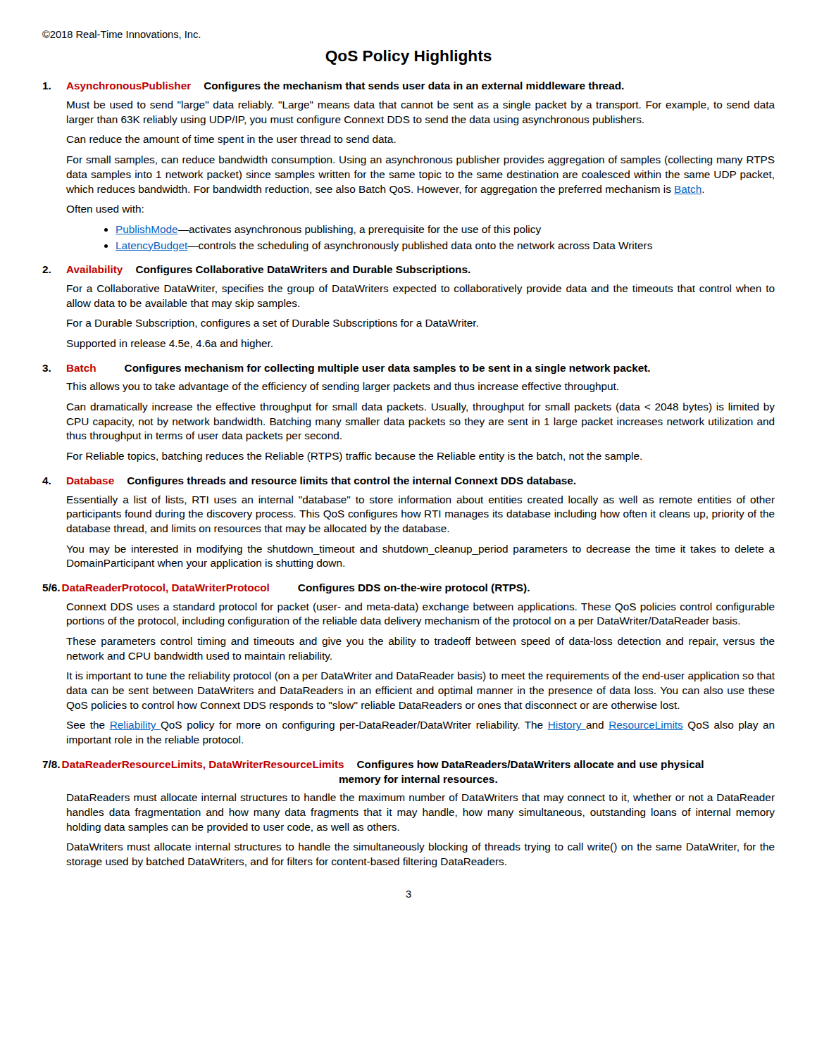©2018 Real-Time Innovations, Inc.
QoS Policy Highlights
1. AsynchronousPublisher Configures the mechanism that sends user data in an external middleware thread.
Must be used to send "large" data reliably. "Large" means data that cannot be sent as a single packet by a transport. For example, to send data larger than 63K reliably using UDP/IP, you must configure Connext DDS to send the data using asynchronous publishers.
Can reduce the amount of time spent in the user thread to send data.
For small samples, can reduce bandwidth consumption. Using an asynchronous publisher provides aggregation of samples (collecting many RTPS data samples into 1 network packet) since samples written for the same topic to the same destination are coalesced within the same UDP packet, which reduces bandwidth. For bandwidth reduction, see also Batch QoS. However, for aggregation the preferred mechanism is Batch.
Often used with:
PublishMode—activates asynchronous publishing, a prerequisite for the use of this policy
LatencyBudget—controls the scheduling of asynchronously published data onto the network across Data Writers
2. Availability Configures Collaborative DataWriters and Durable Subscriptions.
For a Collaborative DataWriter, specifies the group of DataWriters expected to collaboratively provide data and the timeouts that control when to allow data to be available that may skip samples.
For a Durable Subscription, configures a set of Durable Subscriptions for a DataWriter.
Supported in release 4.5e, 4.6a and higher.
3. Batch Configures mechanism for collecting multiple user data samples to be sent in a single network packet.
This allows you to take advantage of the efficiency of sending larger packets and thus increase effective throughput.
Can dramatically increase the effective throughput for small data packets. Usually, throughput for small packets (data < 2048 bytes) is limited by CPU capacity, not by network bandwidth. Batching many smaller data packets so they are sent in 1 large packet increases network utilization and thus throughput in terms of user data packets per second.
For Reliable topics, batching reduces the Reliable (RTPS) traffic because the Reliable entity is the batch, not the sample.
4. Database Configures threads and resource limits that control the internal Connext DDS database.
Essentially a list of lists, RTI uses an internal "database" to store information about entities created locally as well as remote entities of other participants found during the discovery process. This QoS configures how RTI manages its database including how often it cleans up, priority of the database thread, and limits on resources that may be allocated by the database.
You may be interested in modifying the shutdown_timeout and shutdown_cleanup_period parameters to decrease the time it takes to delete a DomainParticipant when your application is shutting down.
5/6. DataReaderProtocol, DataWriterProtocol Configures DDS on-the-wire protocol (RTPS).
Connext DDS uses a standard protocol for packet (user- and meta-data) exchange between applications. These QoS policies control configurable portions of the protocol, including configuration of the reliable data delivery mechanism of the protocol on a per DataWriter/DataReader basis.
These parameters control timing and timeouts and give you the ability to tradeoff between speed of data-loss detection and repair, versus the network and CPU bandwidth used to maintain reliability.
It is important to tune the reliability protocol (on a per DataWriter and DataReader basis) to meet the requirements of the end-user application so that data can be sent between DataWriters and DataReaders in an efficient and optimal manner in the presence of data loss. You can also use these QoS policies to control how Connext DDS responds to "slow" reliable DataReaders or ones that disconnect or are otherwise lost.
See the Reliability QoS policy for more on configuring per-DataReader/DataWriter reliability. The History and ResourceLimits QoS also play an important role in the reliable protocol.
7/8. DataReaderResourceLimits, DataWriterResourceLimits Configures how DataReaders/DataWriters allocate and use physical
memory for internal resources.
DataReaders must allocate internal structures to handle the maximum number of DataWriters that may connect to it, whether or not a DataReader handles data fragmentation and how many data fragments that it may handle, how many simultaneous, outstanding loans of internal memory holding data samples can be provided to user code, as well as others.
DataWriters must allocate internal structures to handle the simultaneously blocking of threads trying to call write() on the same DataWriter, for the storage used by batched DataWriters, and for filters for content-based filtering DataReaders.
3